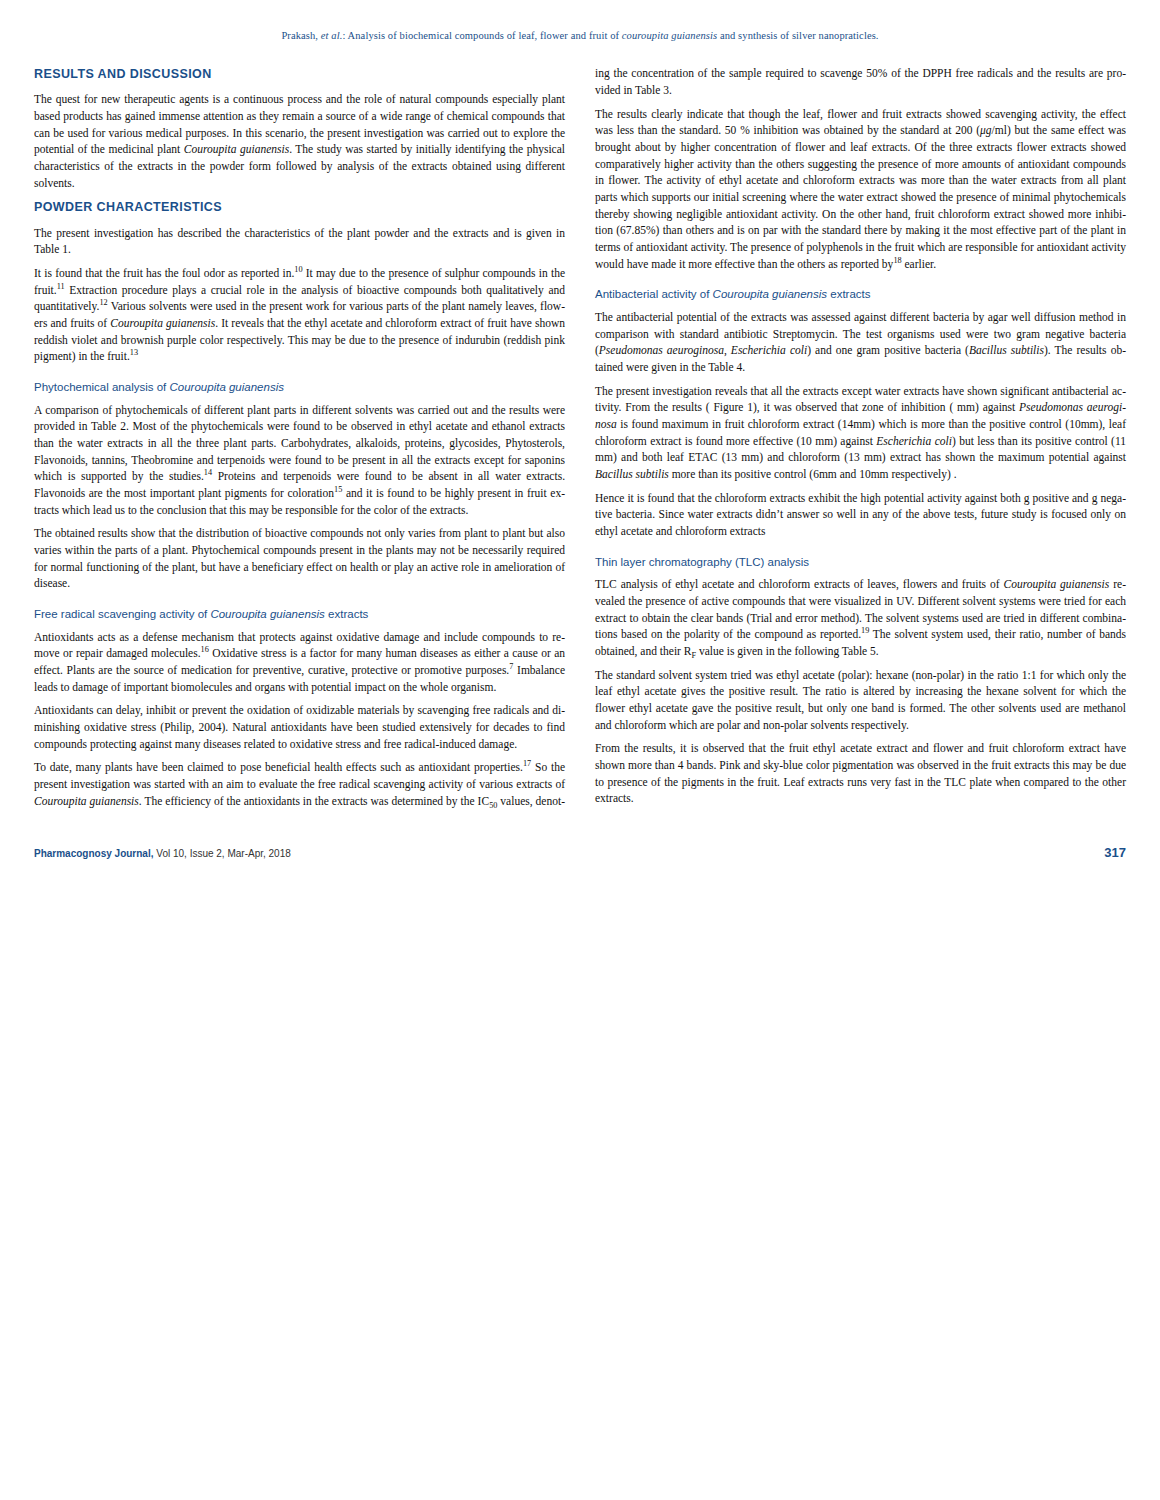Prakash, et al.: Analysis of biochemical compounds of leaf, flower and fruit of couroupita guianensis and synthesis of silver nanopraticles.
Results and Discussion
The quest for new therapeutic agents is a continuous process and the role of natural compounds especially plant based products has gained immense attention as they remain a source of a wide range of chemical compounds that can be used for various medical purposes. In this scenario, the present investigation was carried out to explore the potential of the medicinal plant Couroupita guianensis. The study was started by initially identifying the physical characteristics of the extracts in the powder form followed by analysis of the extracts obtained using different solvents.
Powder Characteristics
The present investigation has described the characteristics of the plant powder and the extracts and is given in Table 1.
It is found that the fruit has the foul odor as reported in.10 It may due to the presence of sulphur compounds in the fruit.11 Extraction procedure plays a crucial role in the analysis of bioactive compounds both qualitatively and quantitatively.12 Various solvents were used in the present work for various parts of the plant namely leaves, flowers and fruits of Couroupita guianensis. It reveals that the ethyl acetate and chloroform extract of fruit have shown reddish violet and brownish purple color respectively. This may be due to the presence of indurubin (reddish pink pigment) in the fruit.13
Phytochemical analysis of Couroupita guianensis
A comparison of phytochemicals of different plant parts in different solvents was carried out and the results were provided in Table 2. Most of the phytochemicals were found to be observed in ethyl acetate and ethanol extracts than the water extracts in all the three plant parts. Carbohydrates, alkaloids, proteins, glycosides, Phytosterols, Flavonoids, tannins, Theobromine and terpenoids were found to be present in all the extracts except for saponins which is supported by the studies.14 Proteins and terpenoids were found to be absent in all water extracts. Flavonoids are the most important plant pigments for coloration15 and it is found to be highly present in fruit extracts which lead us to the conclusion that this may be responsible for the color of the extracts.
The obtained results show that the distribution of bioactive compounds not only varies from plant to plant but also varies within the parts of a plant. Phytochemical compounds present in the plants may not be necessarily required for normal functioning of the plant, but have a beneficiary effect on health or play an active role in amelioration of disease.
Free radical scavenging activity of Couroupita guianensis extracts
Antioxidants acts as a defense mechanism that protects against oxidative damage and include compounds to remove or repair damaged molecules.16 Oxidative stress is a factor for many human diseases as either a cause or an effect. Plants are the source of medication for preventive, curative, protective or promotive purposes.7 Imbalance leads to damage of important biomolecules and organs with potential impact on the whole organism.
Antioxidants can delay, inhibit or prevent the oxidation of oxidizable materials by scavenging free radicals and diminishing oxidative stress (Philip, 2004). Natural antioxidants have been studied extensively for decades to find compounds protecting against many diseases related to oxidative stress and free radical-induced damage.
To date, many plants have been claimed to pose beneficial health effects such as antioxidant properties.17 So the present investigation was started with an aim to evaluate the free radical scavenging activity of various extracts of Couroupita guianensis. The efficiency of the antioxidants in the extracts was determined by the IC50 values, denoting the concentration of the sample required to scavenge 50% of the DPPH free radicals and the results are provided in Table 3.
The results clearly indicate that though the leaf, flower and fruit extracts showed scavenging activity, the effect was less than the standard. 50 % inhibition was obtained by the standard at 200 (μg/ml) but the same effect was brought about by higher concentration of flower and leaf extracts. Of the three extracts flower extracts showed comparatively higher activity than the others suggesting the presence of more amounts of antioxidant compounds in flower. The activity of ethyl acetate and chloroform extracts was more than the water extracts from all plant parts which supports our initial screening where the water extract showed the presence of minimal phytochemicals thereby showing negligible antioxidant activity. On the other hand, fruit chloroform extract showed more inhibition (67.85%) than others and is on par with the standard there by making it the most effective part of the plant in terms of antioxidant activity. The presence of polyphenols in the fruit which are responsible for antioxidant activity would have made it more effective than the others as reported by18 earlier.
Antibacterial activity of Couroupita guianensis extracts
The antibacterial potential of the extracts was assessed against different bacteria by agar well diffusion method in comparison with standard antibiotic Streptomycin. The test organisms used were two gram negative bacteria (Pseudomonas aeuroginosa, Escherichia coli) and one gram positive bacteria (Bacillus subtilis). The results obtained were given in the Table 4.
The present investigation reveals that all the extracts except water extracts have shown significant antibacterial activity. From the results ( Figure 1), it was observed that zone of inhibition ( mm) against Pseudomonas aeuroginosa is found maximum in fruit chloroform extract (14mm) which is more than the positive control (10mm), leaf chloroform extract is found more effective (10 mm) against Escherichia coli) but less than its positive control (11 mm) and both leaf ETAC (13 mm) and chloroform (13 mm) extract has shown the maximum potential against Bacillus subtilis more than its positive control (6mm and 10mm respectively) .
Hence it is found that the chloroform extracts exhibit the high potential activity against both g positive and g negative bacteria. Since water extracts didn’t answer so well in any of the above tests, future study is focused only on ethyl acetate and chloroform extracts
Thin layer chromatography (TLC) analysis
TLC analysis of ethyl acetate and chloroform extracts of leaves, flowers and fruits of Couroupita guianensis revealed the presence of active compounds that were visualized in UV. Different solvent systems were tried for each extract to obtain the clear bands (Trial and error method). The solvent systems used are tried in different combinations based on the polarity of the compound as reported.19 The solvent system used, their ratio, number of bands obtained, and their RF value is given in the following Table 5.
The standard solvent system tried was ethyl acetate (polar): hexane (non-polar) in the ratio 1:1 for which only the leaf ethyl acetate gives the positive result. The ratio is altered by increasing the hexane solvent for which the flower ethyl acetate gave the positive result, but only one band is formed. The other solvents used are methanol and chloroform which are polar and non-polar solvents respectively.
From the results, it is observed that the fruit ethyl acetate extract and flower and fruit chloroform extract have shown more than 4 bands. Pink and sky-blue color pigmentation was observed in the fruit extracts this may be due to presence of the pigments in the fruit. Leaf extracts runs very fast in the TLC plate when compared to the other extracts.
Pharmacognosy Journal, Vol 10, Issue 2, Mar-Apr, 2018
317